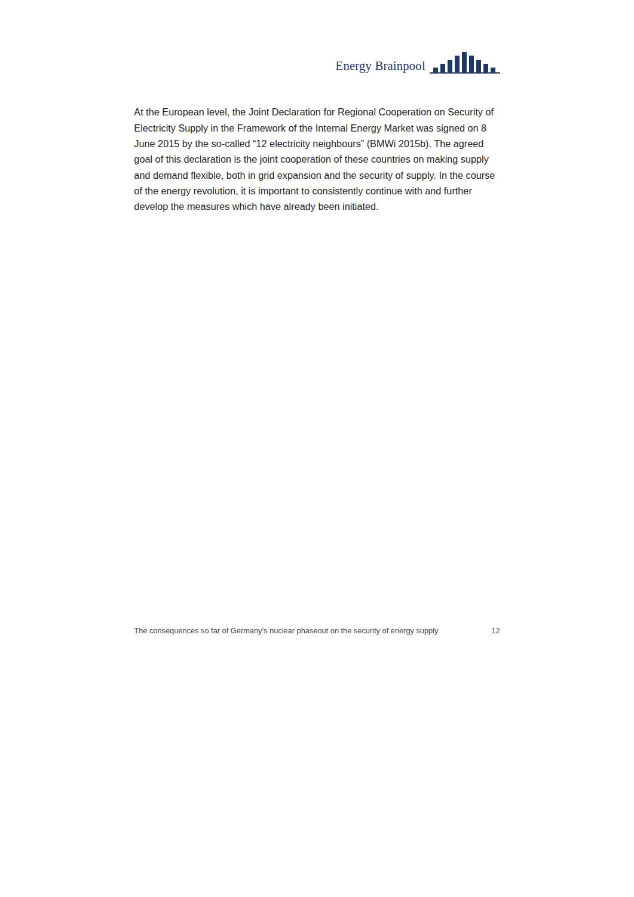Energy Brainpool
At the European level, the Joint Declaration for Regional Cooperation on Security of Electricity Supply in the Framework of the Internal Energy Market was signed on 8 June 2015 by the so-called “12 electricity neighbours” (BMWi 2015b). The agreed goal of this declaration is the joint cooperation of these countries on making supply and demand flexible, both in grid expansion and the security of supply. In the course of the energy revolution, it is important to consistently continue with and further develop the measures which have already been initiated.
The consequences so far of Germany’s nuclear phaseout on the security of energy supply 12